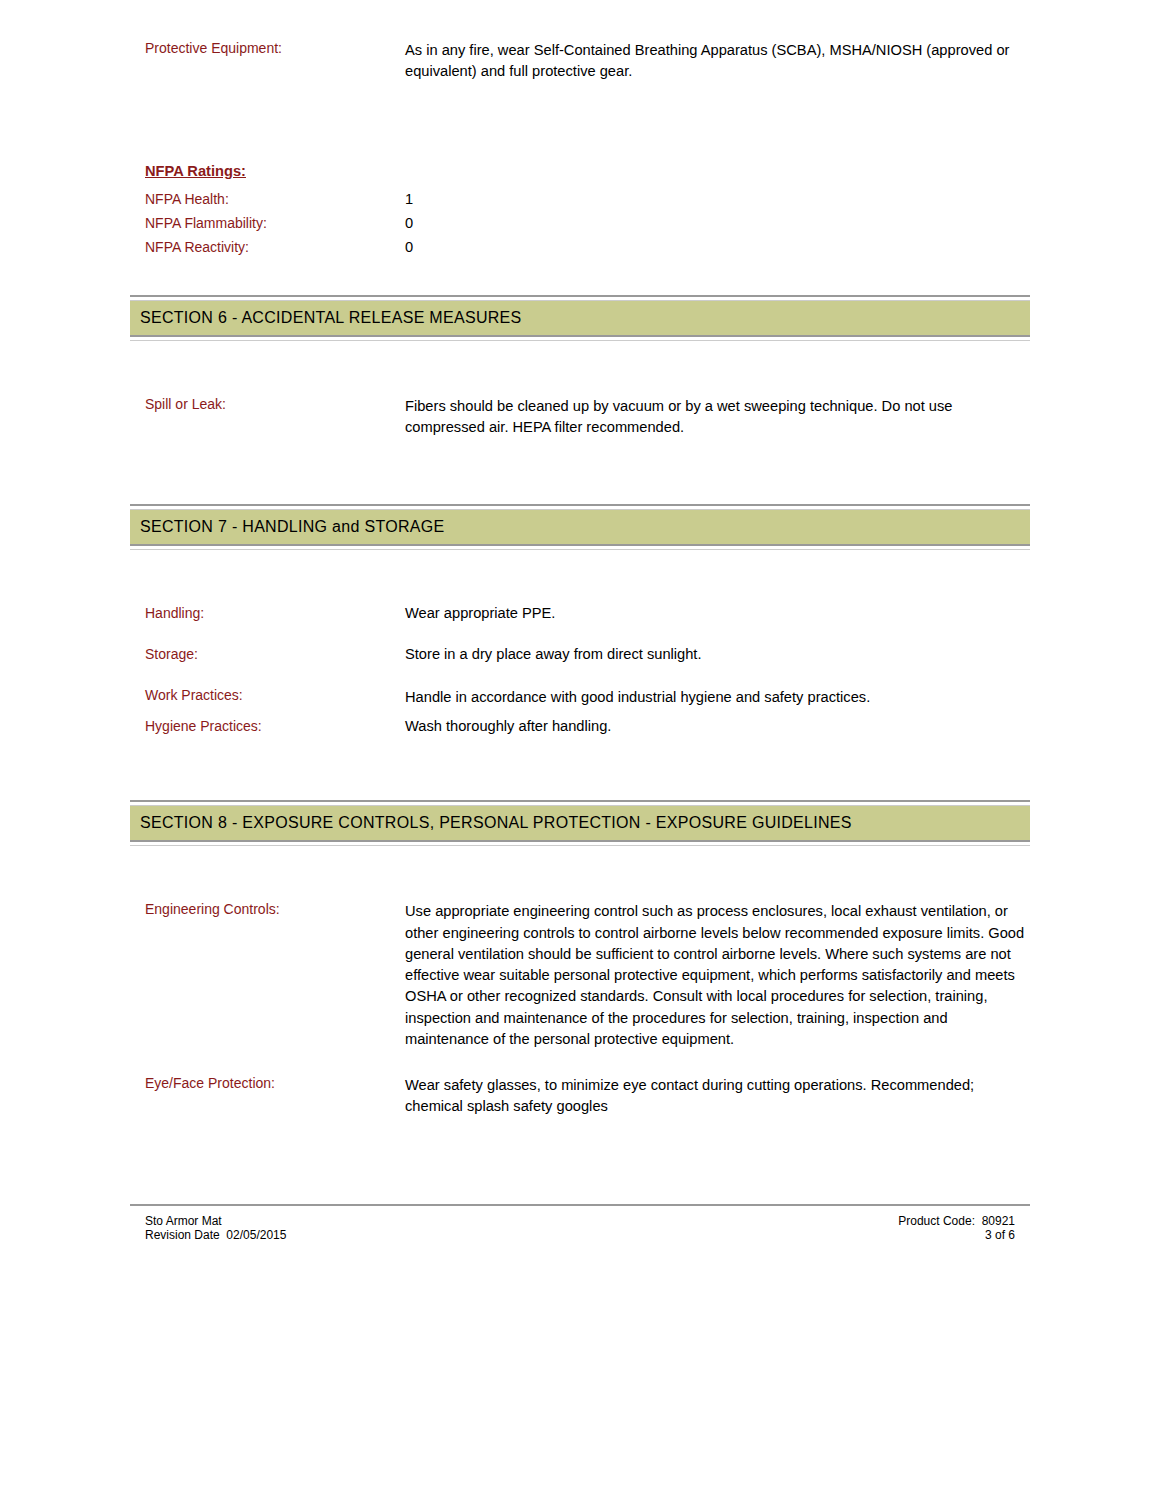Protective Equipment:
As in any fire, wear Self-Contained Breathing Apparatus (SCBA), MSHA/NIOSH (approved or equivalent) and full protective gear.
NFPA Ratings:
NFPA Health:
1
NFPA Flammability:
0
NFPA Reactivity:
0
SECTION 6 - ACCIDENTAL RELEASE MEASURES
Spill or Leak:
Fibers should be cleaned up by vacuum or by a wet sweeping technique. Do not use compressed air. HEPA filter recommended.
SECTION 7 - HANDLING and STORAGE
Handling:
Wear appropriate PPE.
Storage:
Store in a dry place away from direct sunlight.
Work Practices:
Handle in accordance with good industrial hygiene and safety practices.
Hygiene Practices:
Wash thoroughly after handling.
SECTION 8 - EXPOSURE CONTROLS, PERSONAL PROTECTION - EXPOSURE GUIDELINES
Engineering Controls:
Use appropriate engineering control such as process enclosures, local exhaust ventilation, or other engineering controls to control airborne levels below recommended exposure limits. Good general ventilation should be sufficient to control airborne levels. Where such systems are not effective wear suitable personal protective equipment, which performs satisfactorily and meets OSHA or other recognized standards. Consult with local procedures for selection, training, inspection and maintenance of the procedures for selection, training, inspection and maintenance of the personal protective equipment.
Eye/Face Protection:
Wear safety glasses, to minimize eye contact during cutting operations. Recommended; chemical splash safety googles
Sto Armor Mat
Revision Date 02/05/2015
Product Code: 80921
3 of 6